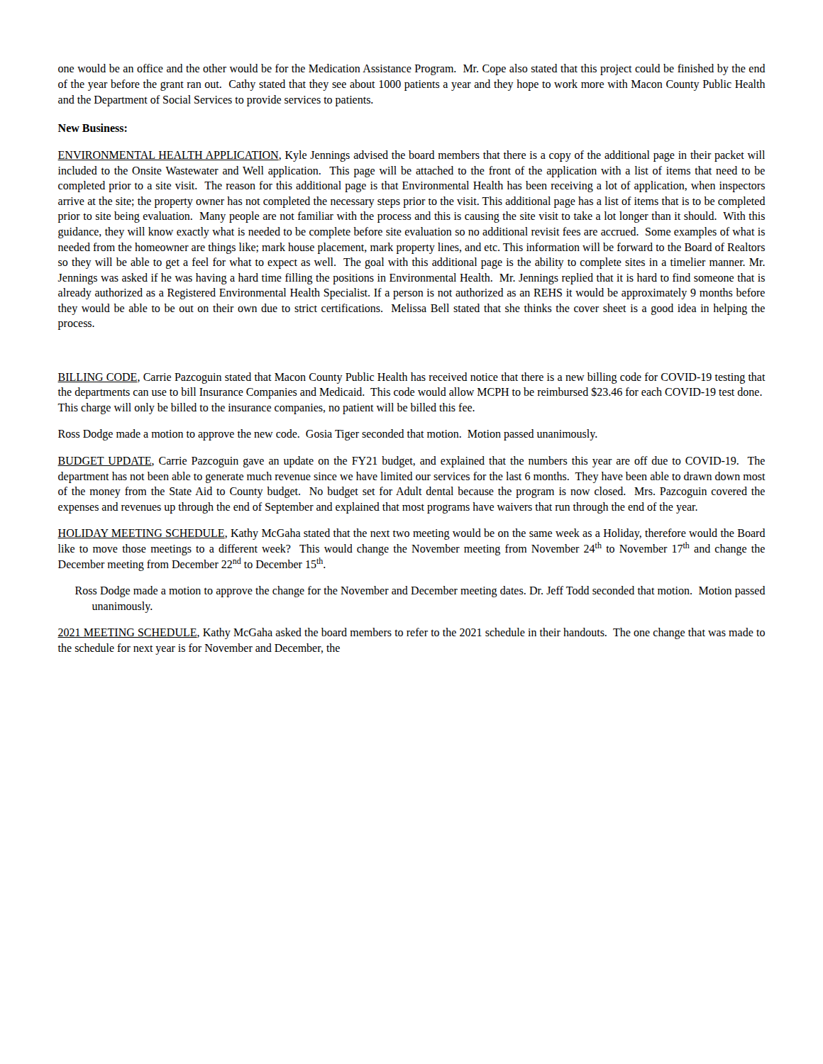one would be an office and the other would be for the Medication Assistance Program. Mr. Cope also stated that this project could be finished by the end of the year before the grant ran out. Cathy stated that they see about 1000 patients a year and they hope to work more with Macon County Public Health and the Department of Social Services to provide services to patients.
New Business:
ENVIRONMENTAL HEALTH APPLICATION, Kyle Jennings advised the board members that there is a copy of the additional page in their packet will included to the Onsite Wastewater and Well application. This page will be attached to the front of the application with a list of items that need to be completed prior to a site visit. The reason for this additional page is that Environmental Health has been receiving a lot of application, when inspectors arrive at the site; the property owner has not completed the necessary steps prior to the visit. This additional page has a list of items that is to be completed prior to site being evaluation. Many people are not familiar with the process and this is causing the site visit to take a lot longer than it should. With this guidance, they will know exactly what is needed to be complete before site evaluation so no additional revisit fees are accrued. Some examples of what is needed from the homeowner are things like; mark house placement, mark property lines, and etc. This information will be forward to the Board of Realtors so they will be able to get a feel for what to expect as well. The goal with this additional page is the ability to complete sites in a timelier manner. Mr. Jennings was asked if he was having a hard time filling the positions in Environmental Health. Mr. Jennings replied that it is hard to find someone that is already authorized as a Registered Environmental Health Specialist. If a person is not authorized as an REHS it would be approximately 9 months before they would be able to be out on their own due to strict certifications. Melissa Bell stated that she thinks the cover sheet is a good idea in helping the process.
BILLING CODE, Carrie Pazcoguin stated that Macon County Public Health has received notice that there is a new billing code for COVID-19 testing that the departments can use to bill Insurance Companies and Medicaid. This code would allow MCPH to be reimbursed $23.46 for each COVID-19 test done. This charge will only be billed to the insurance companies, no patient will be billed this fee.
Ross Dodge made a motion to approve the new code. Gosia Tiger seconded that motion. Motion passed unanimously.
BUDGET UPDATE, Carrie Pazcoguin gave an update on the FY21 budget, and explained that the numbers this year are off due to COVID-19. The department has not been able to generate much revenue since we have limited our services for the last 6 months. They have been able to drawn down most of the money from the State Aid to County budget. No budget set for Adult dental because the program is now closed. Mrs. Pazcoguin covered the expenses and revenues up through the end of September and explained that most programs have waivers that run through the end of the year.
HOLIDAY MEETING SCHEDULE, Kathy McGaha stated that the next two meeting would be on the same week as a Holiday, therefore would the Board like to move those meetings to a different week? This would change the November meeting from November 24th to November 17th and change the December meeting from December 22nd to December 15th.
Ross Dodge made a motion to approve the change for the November and December meeting dates. Dr. Jeff Todd seconded that motion. Motion passed unanimously.
2021 MEETING SCHEDULE, Kathy McGaha asked the board members to refer to the 2021 schedule in their handouts. The one change that was made to the schedule for next year is for November and December, the